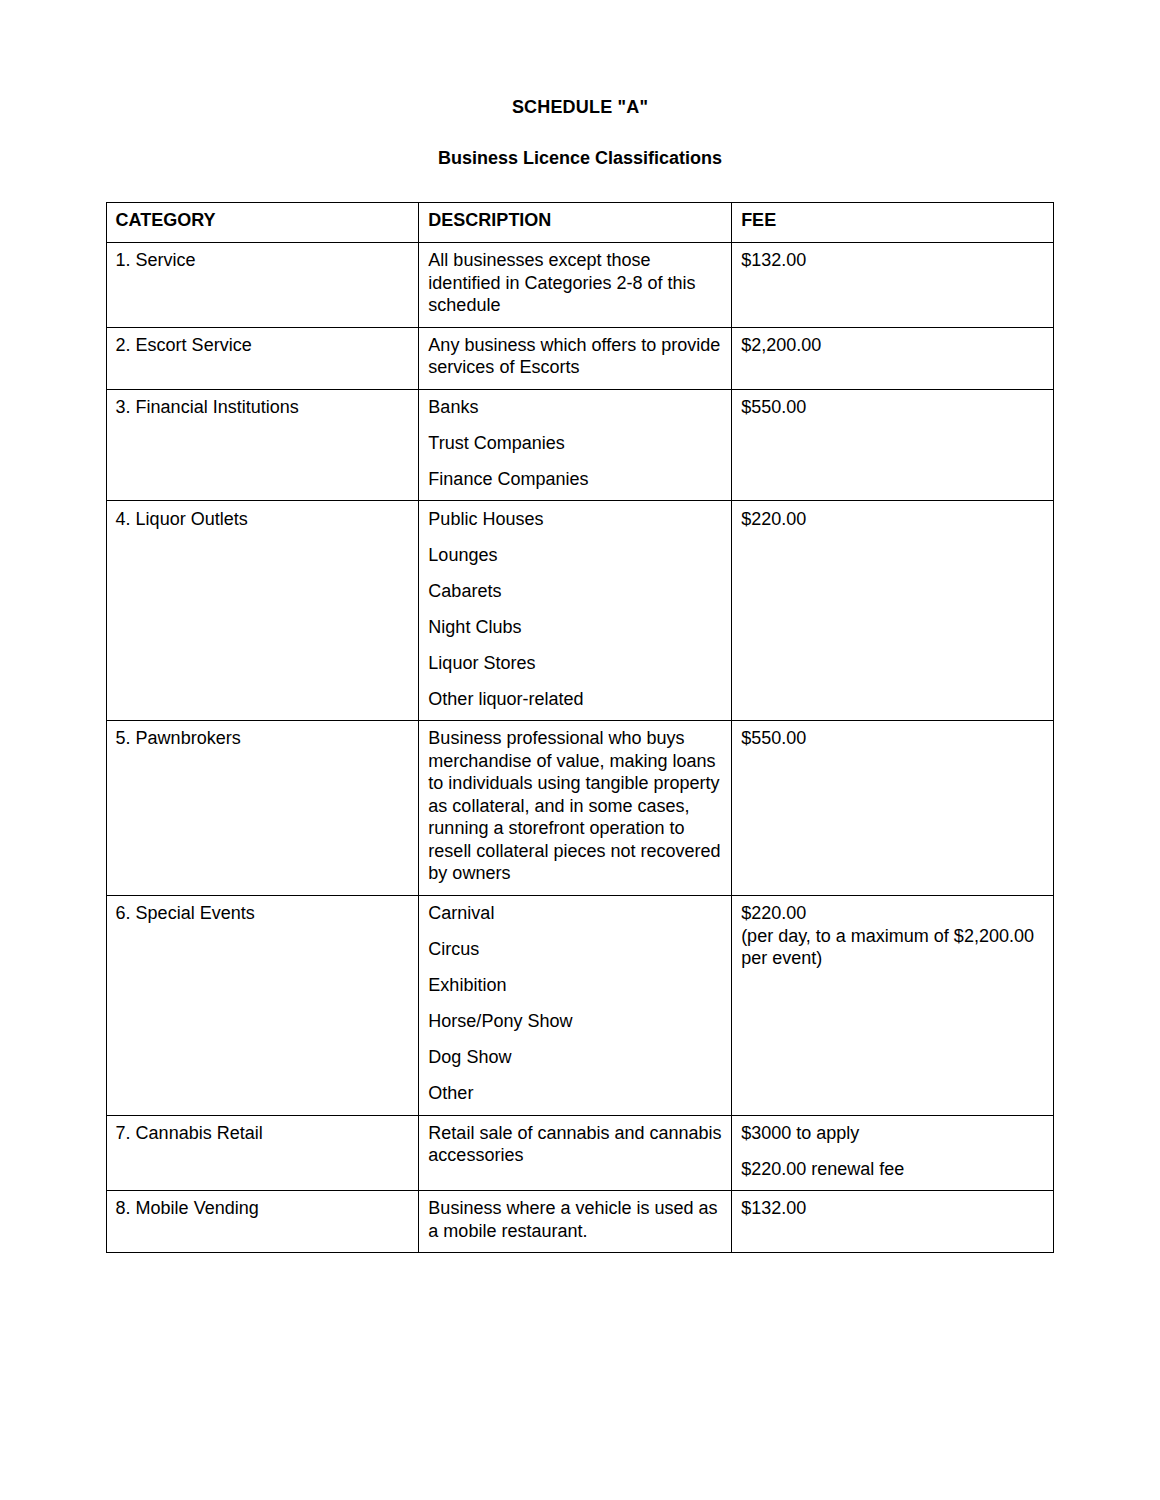SCHEDULE "A"
Business Licence Classifications
| CATEGORY | DESCRIPTION | FEE |
| --- | --- | --- |
| 1. Service | All businesses except those identified in Categories 2-8 of this schedule | $132.00 |
| 2. Escort Service | Any business which offers to provide services of Escorts | $2,200.00 |
| 3. Financial Institutions | Banks Trust Companies Finance Companies | $550.00 |
| 4. Liquor Outlets | Public Houses Lounges Cabarets Night Clubs Liquor Stores Other liquor-related | $220.00 |
| 5. Pawnbrokers | Business professional who buys merchandise of value, making loans to individuals using tangible property as collateral, and in some cases, running a storefront operation to resell collateral pieces not recovered by owners | $550.00 |
| 6. Special Events | Carnival Circus Exhibition Horse/Pony Show Dog Show Other | $220.00 (per day, to a maximum of $2,200.00 per event) |
| 7. Cannabis Retail | Retail sale of cannabis and cannabis accessories | $3000 to apply $220.00 renewal fee |
| 8. Mobile Vending | Business where a vehicle is used as a mobile restaurant. | $132.00 |